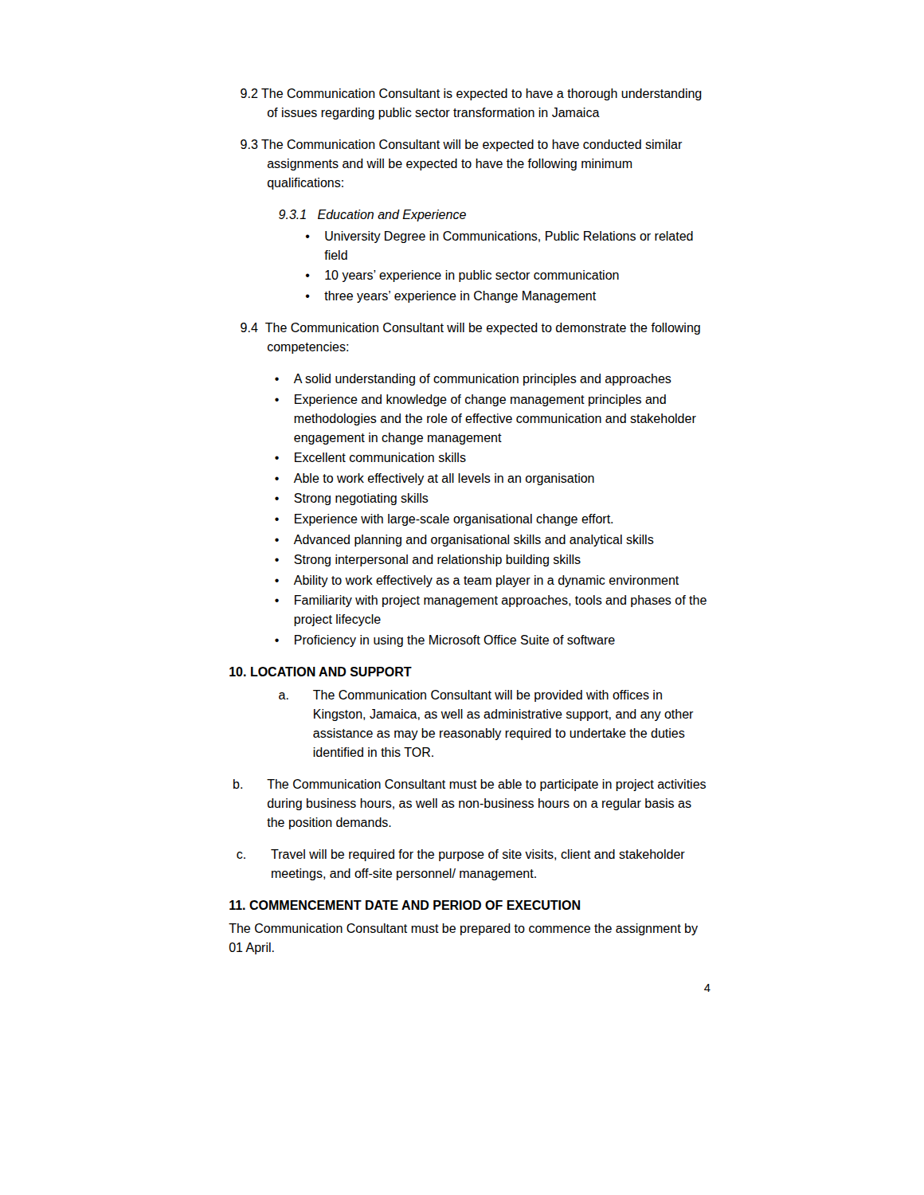9.2 The Communication Consultant is expected to have a thorough understanding of issues regarding public sector transformation in Jamaica
9.3 The Communication Consultant will be expected to have conducted similar assignments and will be expected to have the following minimum qualifications:
9.3.1 Education and Experience
University Degree in Communications, Public Relations or related field
10 years’ experience in public sector communication
three years’ experience in Change Management
9.4 The Communication Consultant will be expected to demonstrate the following competencies:
A solid understanding of communication principles and approaches
Experience and knowledge of change management principles and methodologies and the role of effective communication and stakeholder engagement in change management
Excellent communication skills
Able to work effectively at all levels in an organisation
Strong negotiating skills
Experience with large-scale organisational change effort.
Advanced planning and organisational skills and analytical skills
Strong interpersonal and relationship building skills
Ability to work effectively as a team player in a dynamic environment
Familiarity with project management approaches, tools and phases of the project lifecycle
Proficiency in using the Microsoft Office Suite of software
10. LOCATION AND SUPPORT
a. The Communication Consultant will be provided with offices in Kingston, Jamaica, as well as administrative support, and any other assistance as may be reasonably required to undertake the duties identified in this TOR.
b. The Communication Consultant must be able to participate in project activities during business hours, as well as non-business hours on a regular basis as the position demands.
c. Travel will be required for the purpose of site visits, client and stakeholder meetings, and off-site personnel/ management.
11. COMMENCEMENT DATE AND PERIOD OF EXECUTION
The Communication Consultant must be prepared to commence the assignment by 01 April.
4